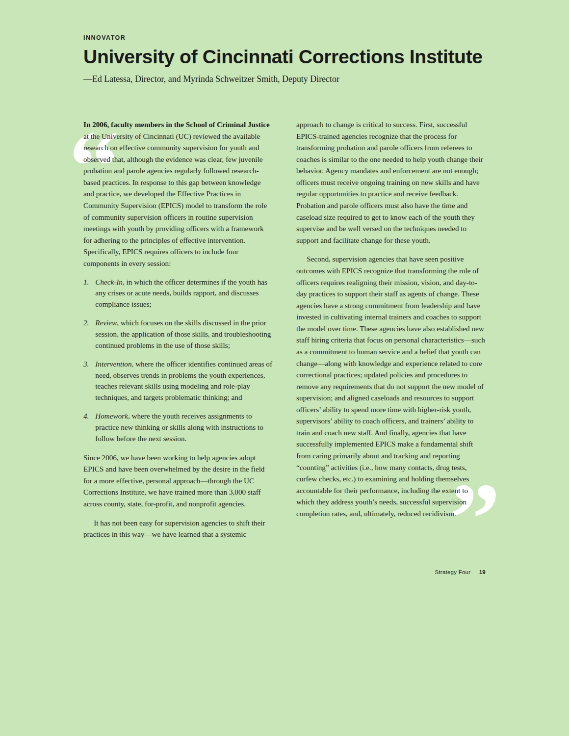“
”
INNOVATOR
University of Cincinnati Corrections Institute
—Ed Latessa, Director, and Myrinda Schweitzer Smith, Deputy Director
In 2006, faculty members in the School of Criminal Justice at the University of Cincinnati (UC) reviewed the available research on effective community supervision for youth and observed that, although the evidence was clear, few juvenile probation and parole agencies regularly followed research-based practices. In response to this gap between knowledge and practice, we developed the Effective Practices in Community Supervision (EPICS) model to transform the role of community supervision officers in routine supervision meetings with youth by providing officers with a framework for adhering to the principles of effective intervention. Specifically, EPICS requires officers to include four components in every session:
Check-In, in which the officer determines if the youth has any crises or acute needs, builds rapport, and discusses compliance issues;
Review, which focuses on the skills discussed in the prior session, the application of those skills, and troubleshooting continued problems in the use of those skills;
Intervention, where the officer identifies continued areas of need, observes trends in problems the youth experiences, teaches relevant skills using modeling and role-play techniques, and targets problematic thinking; and
Homework, where the youth receives assignments to practice new thinking or skills along with instructions to follow before the next session.
Since 2006, we have been working to help agencies adopt EPICS and have been overwhelmed by the desire in the field for a more effective, personal approach—through the UC Corrections Institute, we have trained more than 3,000 staff across county, state, for-profit, and nonprofit agencies.
It has not been easy for supervision agencies to shift their practices in this way—we have learned that a systemic approach to change is critical to success. First, successful EPICS-trained agencies recognize that the process for transforming probation and parole officers from referees to coaches is similar to the one needed to help youth change their behavior. Agency mandates and enforcement are not enough; officers must receive ongoing training on new skills and have regular opportunities to practice and receive feedback. Probation and parole officers must also have the time and caseload size required to get to know each of the youth they supervise and be well versed on the techniques needed to support and facilitate change for these youth.
Second, supervision agencies that have seen positive outcomes with EPICS recognize that transforming the role of officers requires realigning their mission, vision, and day-to-day practices to support their staff as agents of change. These agencies have a strong commitment from leadership and have invested in cultivating internal trainers and coaches to support the model over time. These agencies have also established new staff hiring criteria that focus on personal characteristics—such as a commitment to human service and a belief that youth can change—along with knowledge and experience related to core correctional practices; updated policies and procedures to remove any requirements that do not support the new model of supervision; and aligned caseloads and resources to support officers’ ability to spend more time with higher-risk youth, supervisors’ ability to coach officers, and trainers’ ability to train and coach new staff. And finally, agencies that have successfully implemented EPICS make a fundamental shift from caring primarily about and tracking and reporting “counting” activities (i.e., how many contacts, drug tests, curfew checks, etc.) to examining and holding themselves accountable for their performance, including the extent to which they address youth’s needs, successful supervision completion rates, and, ultimately, reduced recidivism.
Strategy Four 19